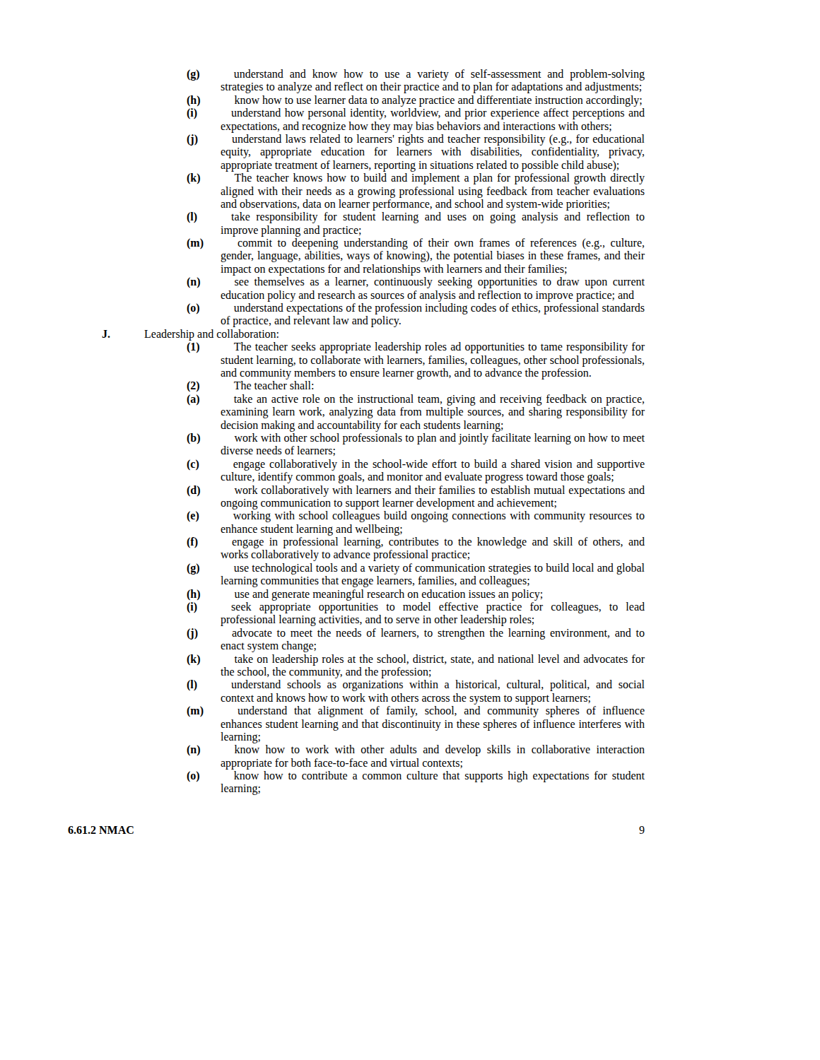(g) understand and know how to use a variety of self-assessment and problem-solving strategies to analyze and reflect on their practice and to plan for adaptations and adjustments;
(h) know how to use learner data to analyze practice and differentiate instruction accordingly;
(i) understand how personal identity, worldview, and prior experience affect perceptions and expectations, and recognize how they may bias behaviors and interactions with others;
(j) understand laws related to learners' rights and teacher responsibility (e.g., for educational equity, appropriate education for learners with disabilities, confidentiality, privacy, appropriate treatment of learners, reporting in situations related to possible child abuse);
(k) The teacher knows how to build and implement a plan for professional growth directly aligned with their needs as a growing professional using feedback from teacher evaluations and observations, data on learner performance, and school and system-wide priorities;
(l) take responsibility for student learning and uses on going analysis and reflection to improve planning and practice;
(m) commit to deepening understanding of their own frames of references (e.g., culture, gender, language, abilities, ways of knowing), the potential biases in these frames, and their impact on expectations for and relationships with learners and their families;
(n) see themselves as a learner, continuously seeking opportunities to draw upon current education policy and research as sources of analysis and reflection to improve practice; and
(o) understand expectations of the profession including codes of ethics, professional standards of practice, and relevant law and policy.
J. Leadership and collaboration:
(1) The teacher seeks appropriate leadership roles ad opportunities to tame responsibility for student learning, to collaborate with learners, families, colleagues, other school professionals, and community members to ensure learner growth, and to advance the profession.
(2) The teacher shall:
(a) take an active role on the instructional team, giving and receiving feedback on practice, examining learn work, analyzing data from multiple sources, and sharing responsibility for decision making and accountability for each students learning;
(b) work with other school professionals to plan and jointly facilitate learning on how to meet diverse needs of learners;
(c) engage collaboratively in the school-wide effort to build a shared vision and supportive culture, identify common goals, and monitor and evaluate progress toward those goals;
(d) work collaboratively with learners and their families to establish mutual expectations and ongoing communication to support learner development and achievement;
(e) working with school colleagues build ongoing connections with community resources to enhance student learning and wellbeing;
(f) engage in professional learning, contributes to the knowledge and skill of others, and works collaboratively to advance professional practice;
(g) use technological tools and a variety of communication strategies to build local and global learning communities that engage learners, families, and colleagues;
(h) use and generate meaningful research on education issues an policy;
(i) seek appropriate opportunities to model effective practice for colleagues, to lead professional learning activities, and to serve in other leadership roles;
(j) advocate to meet the needs of learners, to strengthen the learning environment, and to enact system change;
(k) take on leadership roles at the school, district, state, and national level and advocates for the school, the community, and the profession;
(l) understand schools as organizations within a historical, cultural, political, and social context and knows how to work with others across the system to support learners;
(m) understand that alignment of family, school, and community spheres of influence enhances student learning and that discontinuity in these spheres of influence interferes with learning;
(n) know how to work with other adults and develop skills in collaborative interaction appropriate for both face-to-face and virtual contexts;
(o) know how to contribute a common culture that supports high expectations for student learning;
6.61.2 NMAC 9